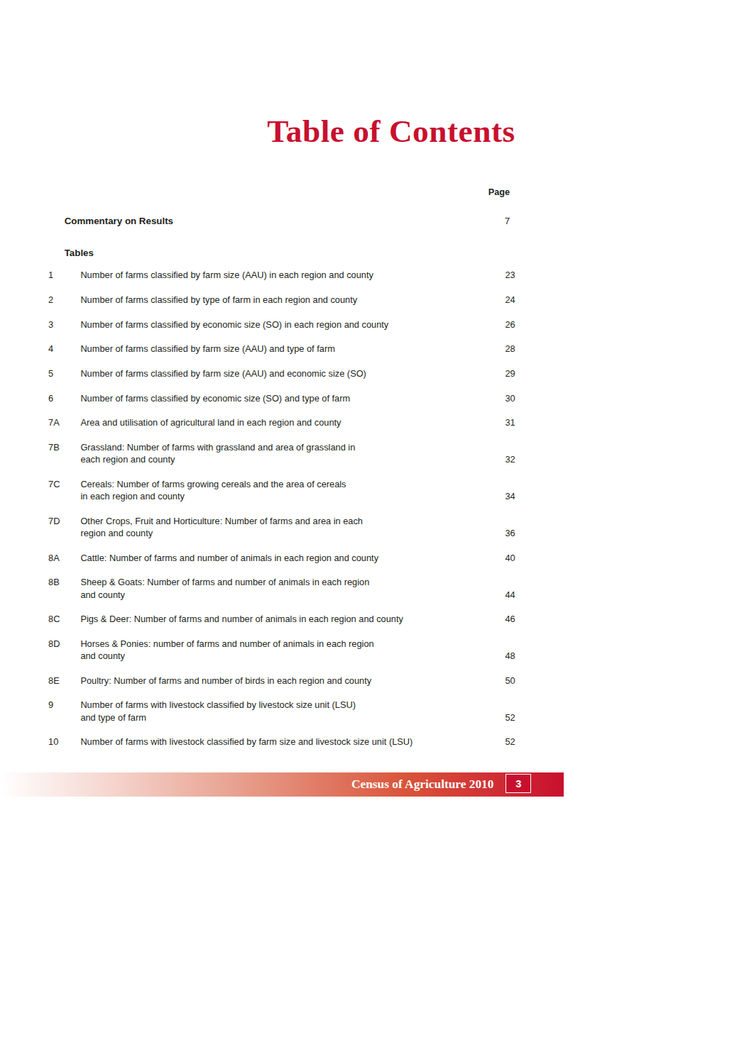Table of Contents
Page
Commentary on Results 7
Tables
| 1 | Number of farms classified by farm size (AAU) in each region and county | 23 |
| 2 | Number of farms classified by type of farm in each region and county | 24 |
| 3 | Number of farms classified by economic size (SO) in each region and county | 26 |
| 4 | Number of farms classified by farm size (AAU) and type of farm | 28 |
| 5 | Number of farms classified by farm size (AAU) and economic size (SO) | 29 |
| 6 | Number of farms classified by economic size (SO) and type of farm | 30 |
| 7A | Area and utilisation of agricultural land in each region and county | 31 |
| 7B | Grassland: Number of farms with grassland and area of grassland in each region and county | 32 |
| 7C | Cereals: Number of farms growing cereals and the area of cereals in each region and county | 34 |
| 7D | Other Crops, Fruit and Horticulture: Number of farms and area in each region and county | 36 |
| 8A | Cattle: Number of farms and number of animals in each region and county | 40 |
| 8B | Sheep & Goats: Number of farms and number of animals in each region and county | 44 |
| 8C | Pigs & Deer: Number of farms and number of animals in each region and county | 46 |
| 8D | Horses & Ponies: number of farms and number of animals in each region and county | 48 |
| 8E | Poultry: Number of farms and number of birds in each region and county | 50 |
| 9 | Number of farms with livestock classified by livestock size unit (LSU) and type of farm | 52 |
| 10 | Number of farms with livestock classified by farm size and livestock size unit (LSU) | 52 |
Census of Agriculture 2010
3